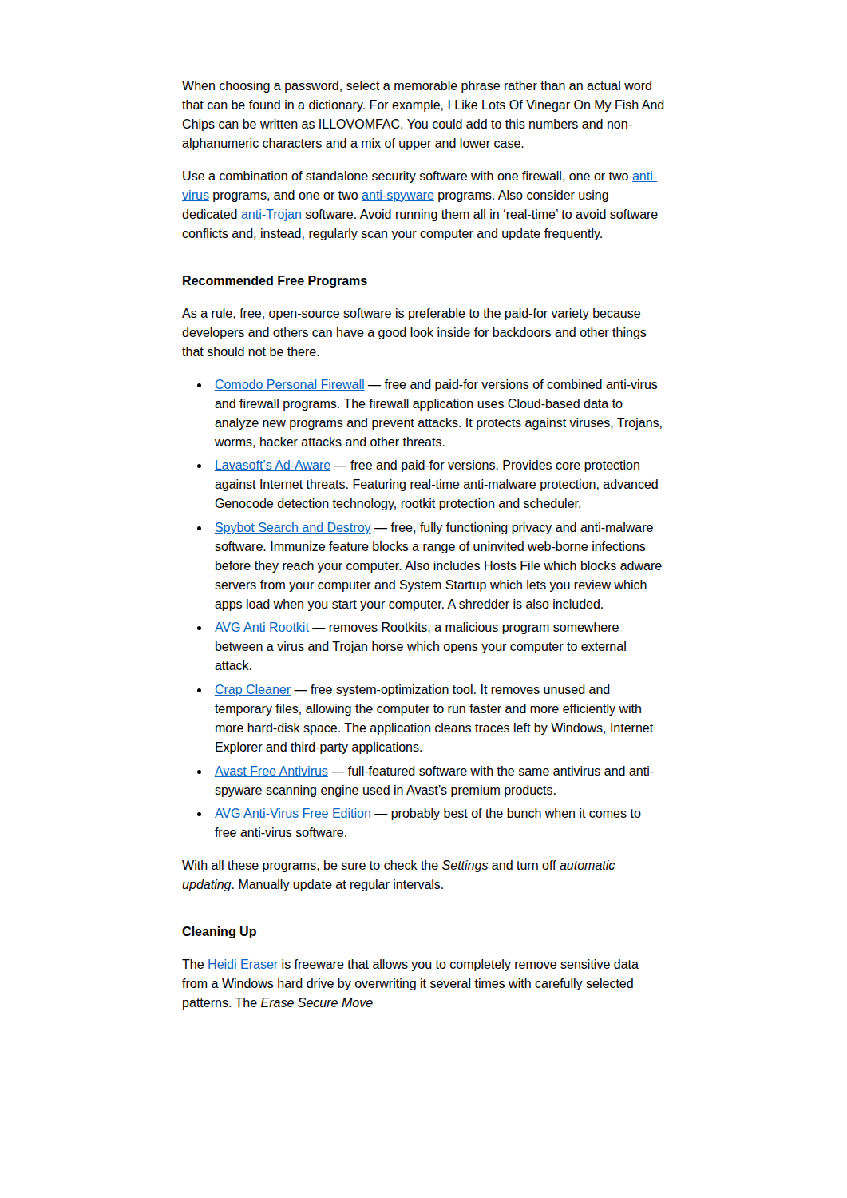When choosing a password, select a memorable phrase rather than an actual word that can be found in a dictionary. For example, I Like Lots Of Vinegar On My Fish And Chips can be written as ILLOVOMFAC. You could add to this numbers and non-alphanumeric characters and a mix of upper and lower case.
Use a combination of standalone security software with one firewall, one or two anti-virus programs, and one or two anti-spyware programs. Also consider using dedicated anti-Trojan software. Avoid running them all in ‘real-time’ to avoid software conflicts and, instead, regularly scan your computer and update frequently.
Recommended Free Programs
As a rule, free, open-source software is preferable to the paid-for variety because developers and others can have a good look inside for backdoors and other things that should not be there.
Comodo Personal Firewall — free and paid-for versions of combined anti-virus and firewall programs. The firewall application uses Cloud-based data to analyze new programs and prevent attacks. It protects against viruses, Trojans, worms, hacker attacks and other threats.
Lavasoft’s Ad-Aware — free and paid-for versions. Provides core protection against Internet threats. Featuring real-time anti-malware protection, advanced Genocode detection technology, rootkit protection and scheduler.
Spybot Search and Destroy — free, fully functioning privacy and anti-malware software. Immunize feature blocks a range of uninvited web-borne infections before they reach your computer. Also includes Hosts File which blocks adware servers from your computer and System Startup which lets you review which apps load when you start your computer. A shredder is also included.
AVG Anti Rootkit — removes Rootkits, a malicious program somewhere between a virus and Trojan horse which opens your computer to external attack.
Crap Cleaner — free system-optimization tool. It removes unused and temporary files, allowing the computer to run faster and more efficiently with more hard-disk space. The application cleans traces left by Windows, Internet Explorer and third-party applications.
Avast Free Antivirus — full-featured software with the same antivirus and anti-spyware scanning engine used in Avast’s premium products.
AVG Anti-Virus Free Edition — probably best of the bunch when it comes to free anti-virus software.
With all these programs, be sure to check the Settings and turn off automatic updating. Manually update at regular intervals.
Cleaning Up
The Heidi Eraser is freeware that allows you to completely remove sensitive data from a Windows hard drive by overwriting it several times with carefully selected patterns. The Erase Secure Move